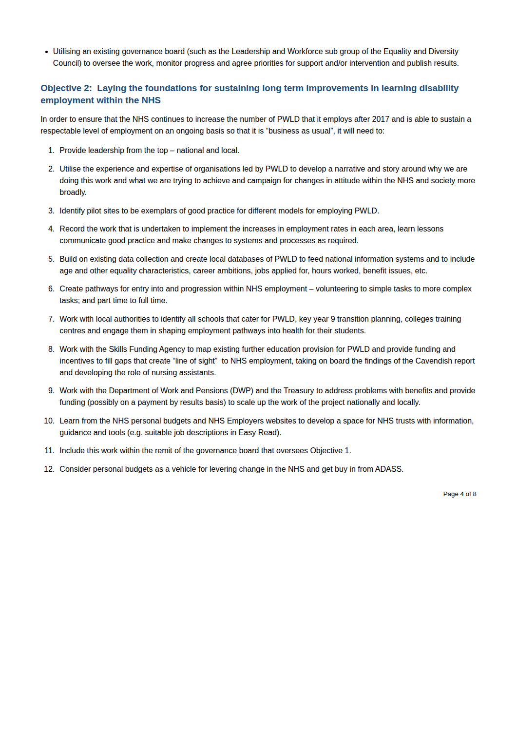Utilising an existing governance board (such as the Leadership and Workforce sub group of the Equality and Diversity Council) to oversee the work, monitor progress and agree priorities for support and/or intervention and publish results.
Objective 2: Laying the foundations for sustaining long term improvements in learning disability employment within the NHS
In order to ensure that the NHS continues to increase the number of PWLD that it employs after 2017 and is able to sustain a respectable level of employment on an ongoing basis so that it is “business as usual”, it will need to:
Provide leadership from the top – national and local.
Utilise the experience and expertise of organisations led by PWLD to develop a narrative and story around why we are doing this work and what we are trying to achieve and campaign for changes in attitude within the NHS and society more broadly.
Identify pilot sites to be exemplars of good practice for different models for employing PWLD.
Record the work that is undertaken to implement the increases in employment rates in each area, learn lessons communicate good practice and make changes to systems and processes as required.
Build on existing data collection and create local databases of PWLD to feed national information systems and to include age and other equality characteristics, career ambitions, jobs applied for, hours worked, benefit issues, etc.
Create pathways for entry into and progression within NHS employment – volunteering to simple tasks to more complex tasks; and part time to full time.
Work with local authorities to identify all schools that cater for PWLD, key year 9 transition planning, colleges training centres and engage them in shaping employment pathways into health for their students.
Work with the Skills Funding Agency to map existing further education provision for PWLD and provide funding and incentives to fill gaps that create “line of sight” to NHS employment, taking on board the findings of the Cavendish report and developing the role of nursing assistants.
Work with the Department of Work and Pensions (DWP) and the Treasury to address problems with benefits and provide funding (possibly on a payment by results basis) to scale up the work of the project nationally and locally.
Learn from the NHS personal budgets and NHS Employers websites to develop a space for NHS trusts with information, guidance and tools (e.g. suitable job descriptions in Easy Read).
Include this work within the remit of the governance board that oversees Objective 1.
Consider personal budgets as a vehicle for levering change in the NHS and get buy in from ADASS.
Page 4 of 8